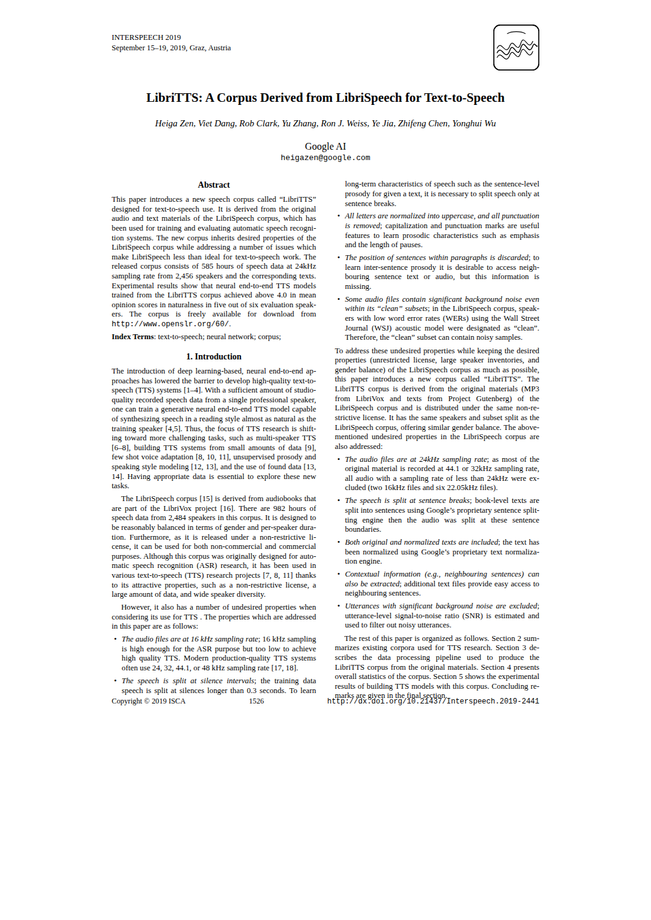INTERSPEECH 2019
September 15–19, 2019, Graz, Austria
LibriTTS: A Corpus Derived from LibriSpeech for Text-to-Speech
Heiga Zen, Viet Dang, Rob Clark, Yu Zhang, Ron J. Weiss, Ye Jia, Zhifeng Chen, Yonghui Wu
Google AI
heigazen@google.com
Abstract
This paper introduces a new speech corpus called “LibriTTS” designed for text-to-speech use. It is derived from the original audio and text materials of the LibriSpeech corpus, which has been used for training and evaluating automatic speech recognition systems. The new corpus inherits desired properties of the LibriSpeech corpus while addressing a number of issues which make LibriSpeech less than ideal for text-to-speech work. The released corpus consists of 585 hours of speech data at 24kHz sampling rate from 2,456 speakers and the corresponding texts. Experimental results show that neural end-to-end TTS models trained from the LibriTTS corpus achieved above 4.0 in mean opinion scores in naturalness in five out of six evaluation speakers. The corpus is freely available for download from http://www.openslr.org/60/.
Index Terms: text-to-speech; neural network; corpus;
1. Introduction
The introduction of deep learning-based, neural end-to-end approaches has lowered the barrier to develop high-quality text-to-speech (TTS) systems [1–4]. With a sufficient amount of studio-quality recorded speech data from a single professional speaker, one can train a generative neural end-to-end TTS model capable of synthesizing speech in a reading style almost as natural as the training speaker [4,5]. Thus, the focus of TTS research is shifting toward more challenging tasks, such as multi-speaker TTS [6–8], building TTS systems from small amounts of data [9], few shot voice adaptation [8, 10, 11], unsupervised prosody and speaking style modeling [12, 13], and the use of found data [13, 14]. Having appropriate data is essential to explore these new tasks.
The LibriSpeech corpus [15] is derived from audiobooks that are part of the LibriVox project [16]. There are 982 hours of speech data from 2,484 speakers in this corpus. It is designed to be reasonably balanced in terms of gender and per-speaker duration. Furthermore, as it is released under a non-restrictive license, it can be used for both non-commercial and commercial purposes. Although this corpus was originally designed for automatic speech recognition (ASR) research, it has been used in various text-to-speech (TTS) research projects [7, 8, 11] thanks to its attractive properties, such as a non-restrictive license, a large amount of data, and wide speaker diversity.
However, it also has a number of undesired properties when considering its use for TTS . The properties which are addressed in this paper are as follows:
The audio files are at 16 kHz sampling rate; 16 kHz sampling is high enough for the ASR purpose but too low to achieve high quality TTS. Modern production-quality TTS systems often use 24, 32, 44.1, or 48 kHz sampling rate [17, 18].
The speech is split at silence intervals; the training data speech is split at silences longer than 0.3 seconds. To learn long-term characteristics of speech such as the sentence-level prosody for given a text, it is necessary to split speech only at sentence breaks.
All letters are normalized into uppercase, and all punctuation is removed; capitalization and punctuation marks are useful features to learn prosodic characteristics such as emphasis and the length of pauses.
The position of sentences within paragraphs is discarded; to learn inter-sentence prosody it is desirable to access neighbouring sentence text or audio, but this information is missing.
Some audio files contain significant background noise even within its “clean” subsets; in the LibriSpeech corpus, speakers with low word error rates (WERs) using the Wall Street Journal (WSJ) acoustic model were designated as “clean”. Therefore, the “clean” subset can contain noisy samples.
To address these undesired properties while keeping the desired properties (unrestricted license, large speaker inventories, and gender balance) of the LibriSpeech corpus as much as possible, this paper introduces a new corpus called “LibriTTS”. The LibriTTS corpus is derived from the original materials (MP3 from LibriVox and texts from Project Gutenberg) of the LibriSpeech corpus and is distributed under the same non-restrictive license. It has the same speakers and subset split as the LibriSpeech corpus, offering similar gender balance. The above-mentioned undesired properties in the LibriSpeech corpus are also addressed:
The audio files are at 24kHz sampling rate; as most of the original material is recorded at 44.1 or 32kHz sampling rate, all audio with a sampling rate of less than 24kHz were excluded (two 16kHz files and six 22.05kHz files).
The speech is split at sentence breaks; book-level texts are split into sentences using Google’s proprietary sentence splitting engine then the audio was split at these sentence boundaries.
Both original and normalized texts are included; the text has been normalized using Google’s proprietary text normalization engine.
Contextual information (e.g., neighbouring sentences) can also be extracted; additional text files provide easy access to neighbouring sentences.
Utterances with significant background noise are excluded; utterance-level signal-to-noise ratio (SNR) is estimated and used to filter out noisy utterances.
The rest of this paper is organized as follows. Section 2 summarizes existing corpora used for TTS research. Section 3 describes the data processing pipeline used to produce the LibriTTS corpus from the original materials. Section 4 presents overall statistics of the corpus. Section 5 shows the experimental results of building TTS models with this corpus. Concluding remarks are given in the final section.
Copyright © 2019 ISCA
1526
http://dx.doi.org/10.21437/Interspeech.2019-2441